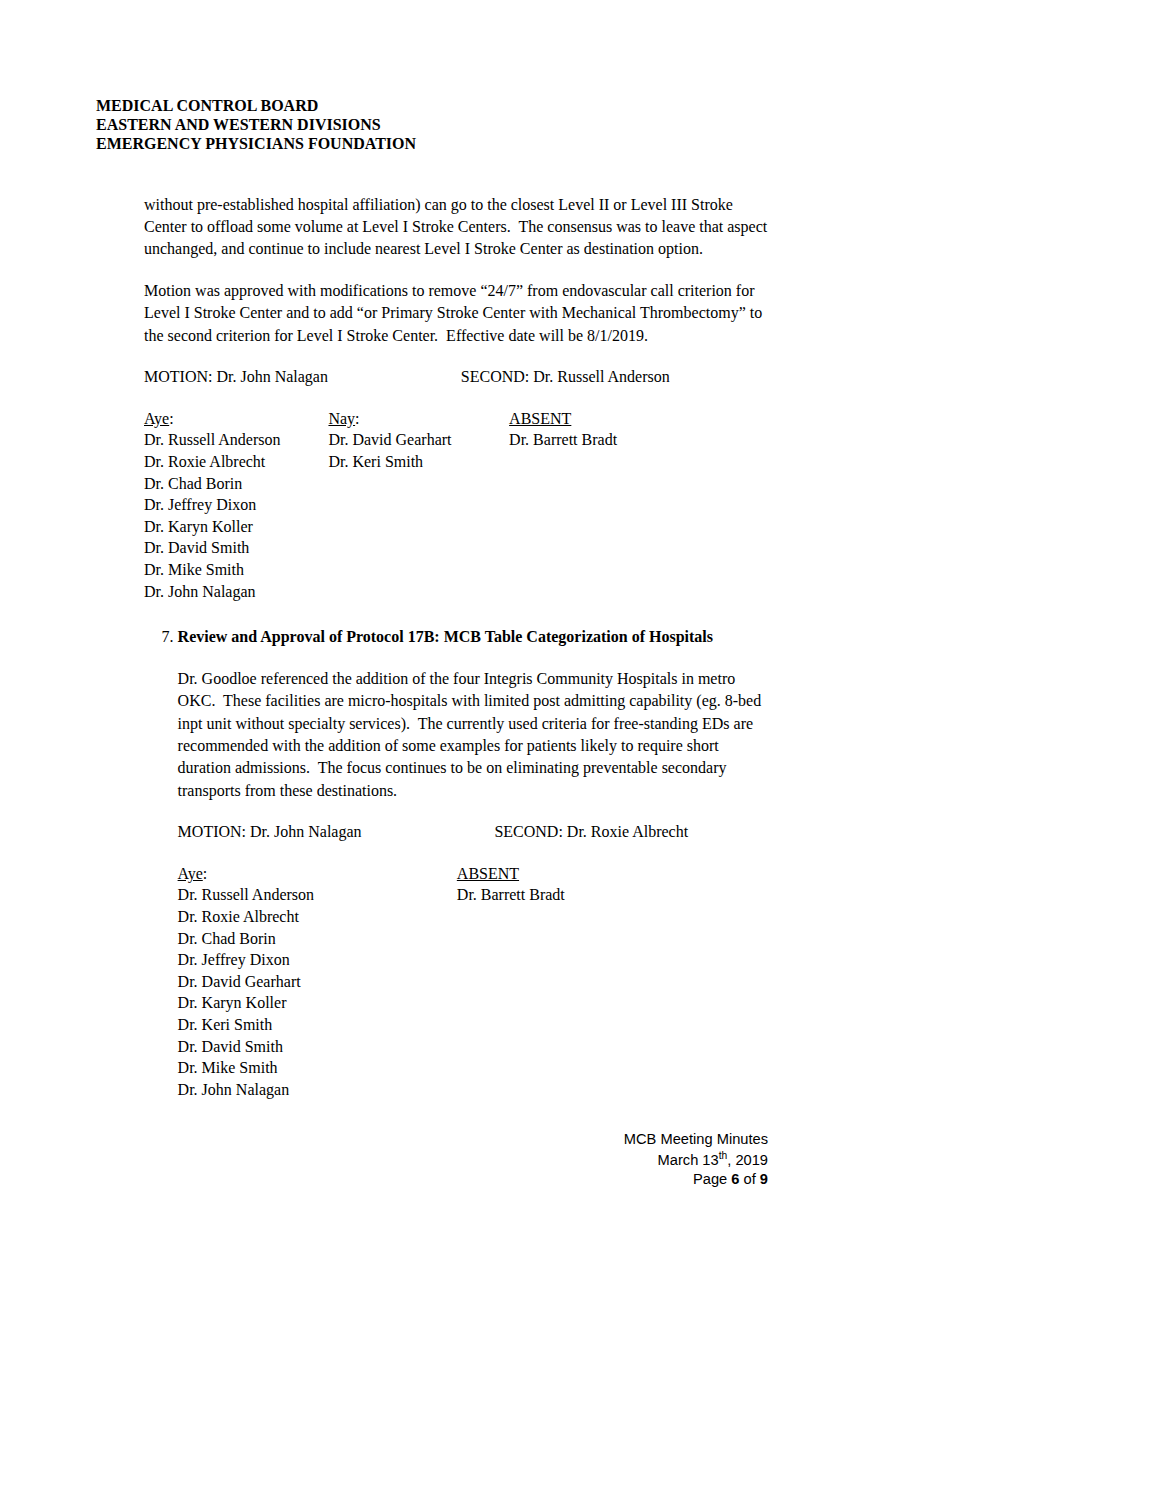MEDICAL CONTROL BOARD
EASTERN AND WESTERN DIVISIONS
EMERGENCY PHYSICIANS FOUNDATION
without pre-established hospital affiliation) can go to the closest Level II or Level III Stroke Center to offload some volume at Level I Stroke Centers. The consensus was to leave that aspect unchanged, and continue to include nearest Level I Stroke Center as destination option.
Motion was approved with modifications to remove “24/7” from endovascular call criterion for Level I Stroke Center and to add “or Primary Stroke Center with Mechanical Thrombectomy” to the second criterion for Level I Stroke Center. Effective date will be 8/1/2019.
MOTION: Dr. John Nalagan SECOND: Dr. Russell Anderson
| Aye : | Nay : | ABSENT |
| Dr. Russell Anderson | Dr. David Gearhart | Dr. Barrett Bradt |
| Dr. Roxie Albrecht | Dr. Keri Smith | |
| Dr. Chad Borin | | |
| Dr. Jeffrey Dixon | | |
| Dr. Karyn Koller | | |
| Dr. David Smith | | |
| Dr. Mike Smith | | |
| Dr. John Nalagan | | |
Review and Approval of Protocol 17B: MCB Table Categorization of Hospitals
Dr. Goodloe referenced the addition of the four Integris Community Hospitals in metro OKC. These facilities are micro-hospitals with limited post admitting capability (eg. 8-bed inpt unit without specialty services). The currently used criteria for free-standing EDs are recommended with the addition of some examples for patients likely to require short duration admissions. The focus continues to be on eliminating preventable secondary transports from these destinations.
MOTION: Dr. John Nalagan SECOND: Dr. Roxie Albrecht
| Aye : | ABSENT |
| Dr. Russell Anderson | Dr. Barrett Bradt |
| Dr. Roxie Albrecht | |
| Dr. Chad Borin | |
| Dr. Jeffrey Dixon | |
| Dr. David Gearhart | |
| Dr. Karyn Koller | |
| Dr. Keri Smith | |
| Dr. David Smith | |
| Dr. Mike Smith | |
| Dr. John Nalagan | |
MCB Meeting Minutes
March 13th, 2019
Page 6 of 9